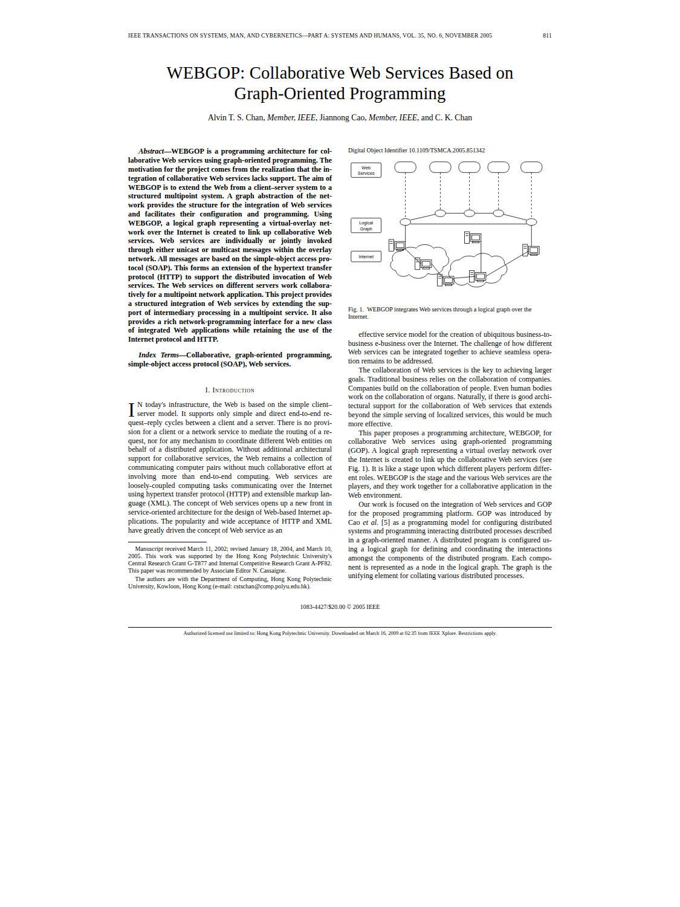IEEE TRANSACTIONS ON SYSTEMS, MAN, AND CYBERNETICS—PART A: SYSTEMS AND HUMANS, VOL. 35, NO. 6, NOVEMBER 2005
811
WEBGOP: Collaborative Web Services Based on
Graph-Oriented Programming
Alvin T. S. Chan, Member, IEEE, Jiannong Cao, Member, IEEE, and C. K. Chan
Abstract—WEBGOP is a programming architecture for collaborative Web services using graph-oriented programming. The motivation for the project comes from the realization that the integration of collaborative Web services lacks support. The aim of WEBGOP is to extend the Web from a client–server system to a structured multipoint system. A graph abstraction of the network provides the structure for the integration of Web services and facilitates their configuration and programming. Using WEBGOP, a logical graph representing a virtual-overlay network over the Internet is created to link up collaborative Web services. Web services are individually or jointly invoked through either unicast or multicast messages within the overlay network. All messages are based on the simple-object access protocol (SOAP). This forms an extension of the hypertext transfer protocol (HTTP) to support the distributed invocation of Web services. The Web services on different servers work collaboratively for a multipoint network application. This project provides a structured integration of Web services by extending the support of intermediary processing in a multipoint service. It also provides a rich network-programming interface for a new class of integrated Web applications while retaining the use of the Internet protocol and HTTP.
Index Terms—Collaborative, graph-oriented programming, simple-object access protocol (SOAP), Web services.
I. Introduction
IN today's infrastructure, the Web is based on the simple client–server model. It supports only simple and direct end-to-end request–reply cycles between a client and a server. There is no provision for a client or a network service to mediate the routing of a request, nor for any mechanism to coordinate different Web entities on behalf of a distributed application. Without additional architectural support for collaborative services, the Web remains a collection of communicating computer pairs without much collaborative effort at involving more than end-to-end computing. Web services are loosely-coupled computing tasks communicating over the Internet using hypertext transfer protocol (HTTP) and extensible markup language (XML). The concept of Web services opens up a new front in service-oriented architecture for the design of Web-based Internet applications. The popularity and wide acceptance of HTTP and XML have greatly driven the concept of Web service as an
Manuscript received March 11, 2002; revised January 18, 2004, and March 10, 2005. This work was supported by the Hong Kong Polytechnic University's Central Research Grant G-T877 and Internal Competitive Research Grant A-PF82. This paper was recommended by Associate Editor N. Cassaigne.
The authors are with the Department of Computing, Hong Kong Polytechnic University, Kowloon, Hong Kong (e-mail: cstschan@comp.polyu.edu.hk).
Digital Object Identifier 10.1109/TSMCA.2005.851342
Web Services Logical Graph Internet
Fig. 1. WEBGOP integrates Web services through a logical graph over the Internet.
effective service model for the creation of ubiquitous business-to-business e-business over the Internet. The challenge of how different Web services can be integrated together to achieve seamless operation remains to be addressed.
The collaboration of Web services is the key to achieving larger goals. Traditional business relies on the collaboration of companies. Companies build on the collaboration of people. Even human bodies work on the collaboration of organs. Naturally, if there is good architectural support for the collaboration of Web services that extends beyond the simple serving of localized services, this would be much more effective.
This paper proposes a programming architecture, WEBGOP, for collaborative Web services using graph-oriented programming (GOP). A logical graph representing a virtual overlay network over the Internet is created to link up the collaborative Web services (see Fig. 1). It is like a stage upon which different players perform different roles. WEBGOP is the stage and the various Web services are the players, and they work together for a collaborative application in the Web environment.
Our work is focused on the integration of Web services and GOP for the proposed programming platform. GOP was introduced by Cao et al. [5] as a programming model for configuring distributed systems and programming interacting distributed processes described in a graph-oriented manner. A distributed program is configured using a logical graph for defining and coordinating the interactions amongst the components of the distributed program. Each component is represented as a node in the logical graph. The graph is the unifying element for collating various distributed processes.
1083-4427/$20.00 © 2005 IEEE
Authorized licensed use limited to: Hong Kong Polytechnic University. Downloaded on March 16, 2009 at 02:35 from IEEE Xplore. Restrictions apply.